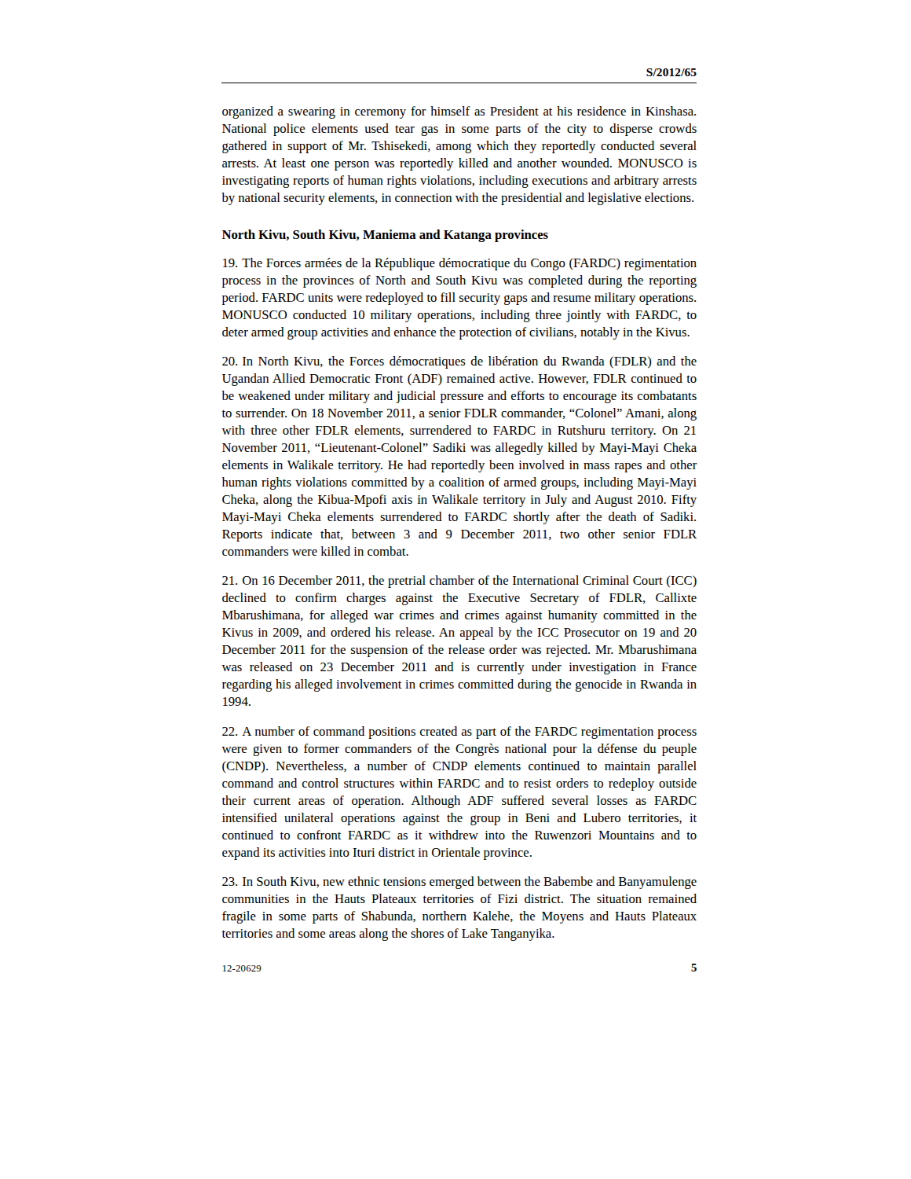S/2012/65
organized a swearing in ceremony for himself as President at his residence in Kinshasa. National police elements used tear gas in some parts of the city to disperse crowds gathered in support of Mr. Tshisekedi, among which they reportedly conducted several arrests. At least one person was reportedly killed and another wounded. MONUSCO is investigating reports of human rights violations, including executions and arbitrary arrests by national security elements, in connection with the presidential and legislative elections.
North Kivu, South Kivu, Maniema and Katanga provinces
19. The Forces armées de la République démocratique du Congo (FARDC) regimentation process in the provinces of North and South Kivu was completed during the reporting period. FARDC units were redeployed to fill security gaps and resume military operations. MONUSCO conducted 10 military operations, including three jointly with FARDC, to deter armed group activities and enhance the protection of civilians, notably in the Kivus.
20. In North Kivu, the Forces démocratiques de libération du Rwanda (FDLR) and the Ugandan Allied Democratic Front (ADF) remained active. However, FDLR continued to be weakened under military and judicial pressure and efforts to encourage its combatants to surrender. On 18 November 2011, a senior FDLR commander, “Colonel” Amani, along with three other FDLR elements, surrendered to FARDC in Rutshuru territory. On 21 November 2011, “Lieutenant-Colonel” Sadiki was allegedly killed by Mayi-Mayi Cheka elements in Walikale territory. He had reportedly been involved in mass rapes and other human rights violations committed by a coalition of armed groups, including Mayi-Mayi Cheka, along the Kibua-Mpofi axis in Walikale territory in July and August 2010. Fifty Mayi-Mayi Cheka elements surrendered to FARDC shortly after the death of Sadiki. Reports indicate that, between 3 and 9 December 2011, two other senior FDLR commanders were killed in combat.
21. On 16 December 2011, the pretrial chamber of the International Criminal Court (ICC) declined to confirm charges against the Executive Secretary of FDLR, Callixte Mbarushimana, for alleged war crimes and crimes against humanity committed in the Kivus in 2009, and ordered his release. An appeal by the ICC Prosecutor on 19 and 20 December 2011 for the suspension of the release order was rejected. Mr. Mbarushimana was released on 23 December 2011 and is currently under investigation in France regarding his alleged involvement in crimes committed during the genocide in Rwanda in 1994.
22. A number of command positions created as part of the FARDC regimentation process were given to former commanders of the Congrès national pour la défense du peuple (CNDP). Nevertheless, a number of CNDP elements continued to maintain parallel command and control structures within FARDC and to resist orders to redeploy outside their current areas of operation. Although ADF suffered several losses as FARDC intensified unilateral operations against the group in Beni and Lubero territories, it continued to confront FARDC as it withdrew into the Ruwenzori Mountains and to expand its activities into Ituri district in Orientale province.
23. In South Kivu, new ethnic tensions emerged between the Babembe and Banyamulenge communities in the Hauts Plateaux territories of Fizi district. The situation remained fragile in some parts of Shabunda, northern Kalehe, the Moyens and Hauts Plateaux territories and some areas along the shores of Lake Tanganyika.
12-20629 5